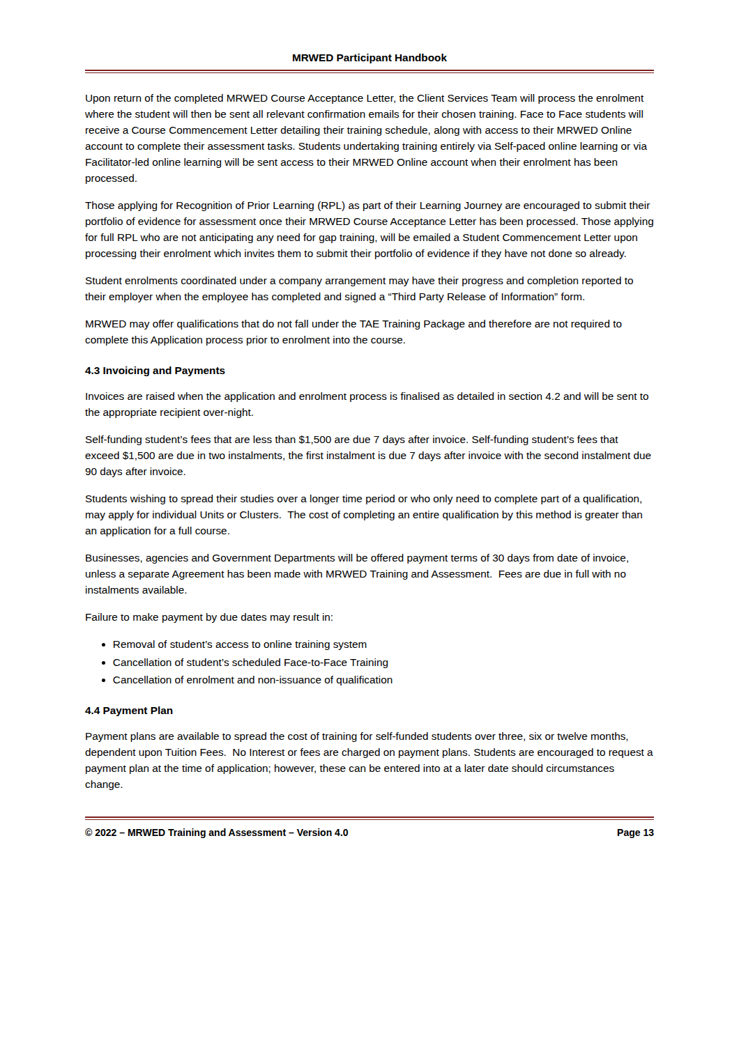MRWED Participant Handbook
Upon return of the completed MRWED Course Acceptance Letter, the Client Services Team will process the enrolment where the student will then be sent all relevant confirmation emails for their chosen training. Face to Face students will receive a Course Commencement Letter detailing their training schedule, along with access to their MRWED Online account to complete their assessment tasks. Students undertaking training entirely via Self-paced online learning or via Facilitator-led online learning will be sent access to their MRWED Online account when their enrolment has been processed.
Those applying for Recognition of Prior Learning (RPL) as part of their Learning Journey are encouraged to submit their portfolio of evidence for assessment once their MRWED Course Acceptance Letter has been processed. Those applying for full RPL who are not anticipating any need for gap training, will be emailed a Student Commencement Letter upon processing their enrolment which invites them to submit their portfolio of evidence if they have not done so already.
Student enrolments coordinated under a company arrangement may have their progress and completion reported to their employer when the employee has completed and signed a “Third Party Release of Information” form.
MRWED may offer qualifications that do not fall under the TAE Training Package and therefore are not required to complete this Application process prior to enrolment into the course.
4.3 Invoicing and Payments
Invoices are raised when the application and enrolment process is finalised as detailed in section 4.2 and will be sent to the appropriate recipient over-night.
Self-funding student’s fees that are less than $1,500 are due 7 days after invoice. Self-funding student’s fees that exceed $1,500 are due in two instalments, the first instalment is due 7 days after invoice with the second instalment due 90 days after invoice.
Students wishing to spread their studies over a longer time period or who only need to complete part of a qualification, may apply for individual Units or Clusters. The cost of completing an entire qualification by this method is greater than an application for a full course.
Businesses, agencies and Government Departments will be offered payment terms of 30 days from date of invoice, unless a separate Agreement has been made with MRWED Training and Assessment. Fees are due in full with no instalments available.
Failure to make payment by due dates may result in:
Removal of student’s access to online training system
Cancellation of student’s scheduled Face-to-Face Training
Cancellation of enrolment and non-issuance of qualification
4.4 Payment Plan
Payment plans are available to spread the cost of training for self-funded students over three, six or twelve months, dependent upon Tuition Fees. No Interest or fees are charged on payment plans. Students are encouraged to request a payment plan at the time of application; however, these can be entered into at a later date should circumstances change.
© 2022 – MRWED Training and Assessment – Version 4.0 Page 13